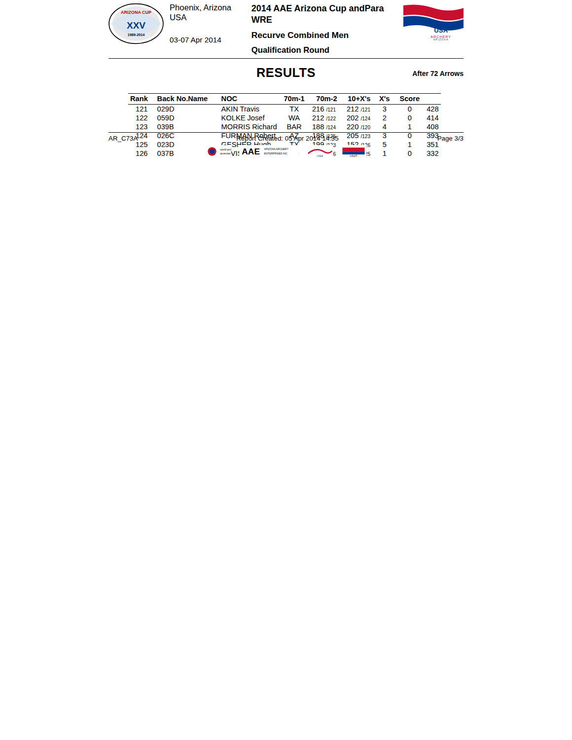Phoenix, Arizona USA
03-07 Apr 2014
2014 AAE Arizona Cup and​Para WRE
Recurve Combined Men
Qualification Round
RESULTS
After 72 Arrows
| Rank | Back No.Name | NOC | 70m-1 | 70m-2 | 10+X's | X's | Score |
| --- | --- | --- | --- | --- | --- | --- | --- |
| 121 | 029D | AKIN Travis | TX | 216 /121 | 212 /121 | 3 | 0 | 428 |
| 122 | 059D | KOLKE Josef | WA | 212 /122 | 202 /124 | 2 | 0 | 414 |
| 123 | 039B | MORRIS Richard | BAR | 188 /124 | 220 /120 | 4 | 1 | 408 |
| 124 | 026C | FURMAN Robert | AZ | 188 /125 | 205 /123 | 3 | 0 | 393 |
| 125 | 023D | GESHER Hugh | TX | 199 /123 | 152 /126 | 5 | 1 | 351 |
| 126 | 037B | DAVIS Adam | CO | 147 /126 | 185 /125 | 1 | 0 | 332 |
AR_C73A
Report Created: 05 Apr 2014 14:35
Page 3/3